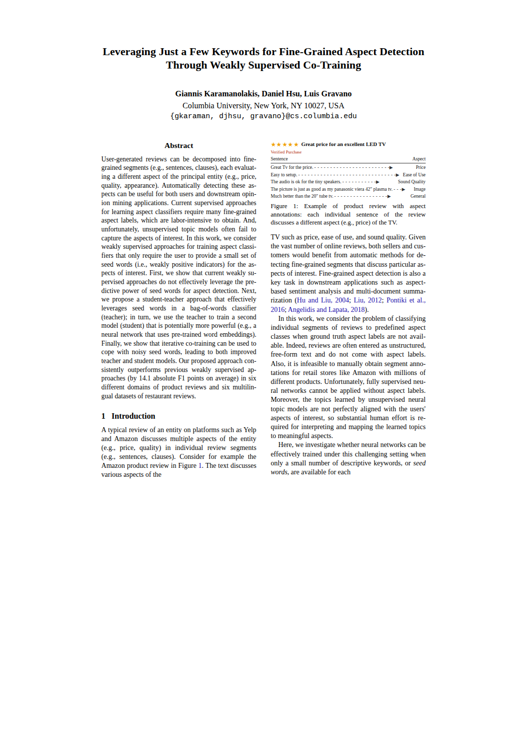Leveraging Just a Few Keywords for Fine-Grained Aspect Detection
Through Weakly Supervised Co-Training
Giannis Karamanolakis, Daniel Hsu, Luis Gravano
Columbia University, New York, NY 10027, USA
{gkaraman, djhsu, gravano}@cs.columbia.edu
Abstract
User-generated reviews can be decomposed into fine-grained segments (e.g., sentences, clauses), each evaluating a different aspect of the principal entity (e.g., price, quality, appearance). Automatically detecting these aspects can be useful for both users and downstream opinion mining applications. Current supervised approaches for learning aspect classifiers require many fine-grained aspect labels, which are labor-intensive to obtain. And, unfortunately, unsupervised topic models often fail to capture the aspects of interest. In this work, we consider weakly supervised approaches for training aspect classifiers that only require the user to provide a small set of seed words (i.e., weakly positive indicators) for the aspects of interest. First, we show that current weakly supervised approaches do not effectively leverage the predictive power of seed words for aspect detection. Next, we propose a student-teacher approach that effectively leverages seed words in a bag-of-words classifier (teacher); in turn, we use the teacher to train a second model (student) that is potentially more powerful (e.g., a neural network that uses pre-trained word embeddings). Finally, we show that iterative co-training can be used to cope with noisy seed words, leading to both improved teacher and student models. Our proposed approach consistently outperforms previous weakly supervised approaches (by 14.1 absolute F1 points on average) in six different domains of product reviews and six multilingual datasets of restaurant reviews.
1 Introduction
A typical review of an entity on platforms such as Yelp and Amazon discusses multiple aspects of the entity (e.g., price, quality) in individual review segments (e.g., sentences, clauses). Consider for example the Amazon product review in Figure 1. The text discusses various aspects of the
★★★★★Great price for an excellent LED TV
Verified Purchase
Sentence Aspect
Great Tv for the price.- - - - - - - - - - - - - - - - - - - - - - - -▶Price
Easy to setup.- - - - - - - - - - - - - - - - - - - - - - - - - - - - - - -▶Ease of Use
The audio is ok for the tiny speakers.- - - - - - - - - - -▶Sound Quality
The picture is just as good as my panasonic viera 42" plasma tv.- - -▶Image
Much better than the 20" tube tv.- - - - - - - - - - - - - - - - -▶General
Figure 1: Example of product review with aspect annotations: each individual sentence of the review discusses a different aspect (e.g., price) of the TV.
TV such as price, ease of use, and sound quality. Given the vast number of online reviews, both sellers and customers would benefit from automatic methods for detecting fine-grained segments that discuss particular aspects of interest. Fine-grained aspect detection is also a key task in downstream applications such as aspect-based sentiment analysis and multi-document summarization (Hu and Liu, 2004; Liu, 2012; Pontiki et al., 2016; Angelidis and Lapata, 2018).
In this work, we consider the problem of classifying individual segments of reviews to predefined aspect classes when ground truth aspect labels are not available. Indeed, reviews are often entered as unstructured, free-form text and do not come with aspect labels. Also, it is infeasible to manually obtain segment annotations for retail stores like Amazon with millions of different products. Unfortunately, fully supervised neural networks cannot be applied without aspect labels. Moreover, the topics learned by unsupervised neural topic models are not perfectly aligned with the users' aspects of interest, so substantial human effort is required for interpreting and mapping the learned topics to meaningful aspects.
Here, we investigate whether neural networks can be effectively trained under this challenging setting when only a small number of descriptive keywords, or seed words, are available for each